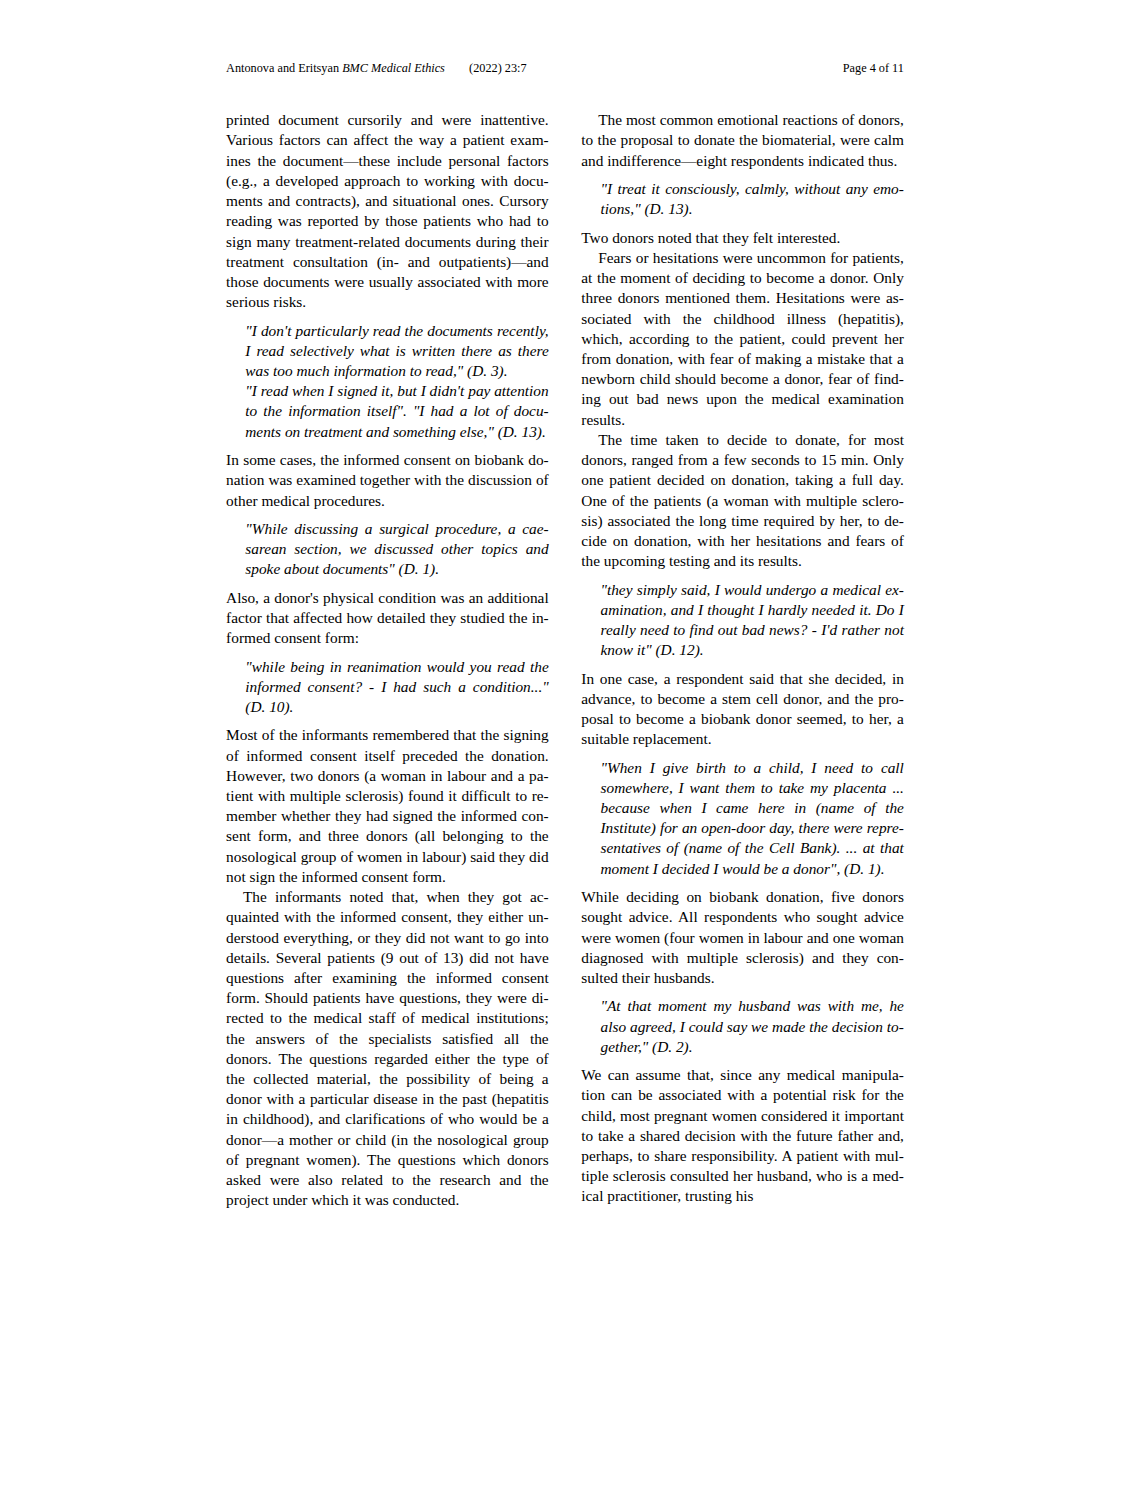Antonova and Eritsyan BMC Medical Ethics (2022) 23:7
Page 4 of 11
printed document cursorily and were inattentive. Various factors can affect the way a patient examines the document—these include personal factors (e.g., a developed approach to working with documents and contracts), and situational ones. Cursory reading was reported by those patients who had to sign many treatment-related documents during their treatment consultation (in- and outpatients)—and those documents were usually associated with more serious risks.
"I don't particularly read the documents recently, I read selectively what is written there as there was too much information to read," (D. 3).
"I read when I signed it, but I didn't pay attention to the information itself". "I had a lot of documents on treatment and something else," (D. 13).
In some cases, the informed consent on biobank donation was examined together with the discussion of other medical procedures.
"While discussing a surgical procedure, a caesarean section, we discussed other topics and spoke about documents" (D. 1).
Also, a donor's physical condition was an additional factor that affected how detailed they studied the informed consent form:
"while being in reanimation would you read the informed consent? - I had such a condition..." (D. 10).
Most of the informants remembered that the signing of informed consent itself preceded the donation. However, two donors (a woman in labour and a patient with multiple sclerosis) found it difficult to remember whether they had signed the informed consent form, and three donors (all belonging to the nosological group of women in labour) said they did not sign the informed consent form.
The informants noted that, when they got acquainted with the informed consent, they either understood everything, or they did not want to go into details. Several patients (9 out of 13) did not have questions after examining the informed consent form. Should patients have questions, they were directed to the medical staff of medical institutions; the answers of the specialists satisfied all the donors. The questions regarded either the type of the collected material, the possibility of being a donor with a particular disease in the past (hepatitis in childhood), and clarifications of who would be a donor—a mother or child (in the nosological group of pregnant women). The questions which donors asked were also related to the research and the project under which it was conducted.
The most common emotional reactions of donors, to the proposal to donate the biomaterial, were calm and indifference—eight respondents indicated thus.
"I treat it consciously, calmly, without any emotions," (D. 13).
Two donors noted that they felt interested.
Fears or hesitations were uncommon for patients, at the moment of deciding to become a donor. Only three donors mentioned them. Hesitations were associated with the childhood illness (hepatitis), which, according to the patient, could prevent her from donation, with fear of making a mistake that a newborn child should become a donor, fear of finding out bad news upon the medical examination results.
The time taken to decide to donate, for most donors, ranged from a few seconds to 15 min. Only one patient decided on donation, taking a full day. One of the patients (a woman with multiple sclerosis) associated the long time required by her, to decide on donation, with her hesitations and fears of the upcoming testing and its results.
"they simply said, I would undergo a medical examination, and I thought I hardly needed it. Do I really need to find out bad news? - I'd rather not know it" (D. 12).
In one case, a respondent said that she decided, in advance, to become a stem cell donor, and the proposal to become a biobank donor seemed, to her, a suitable replacement.
"When I give birth to a child, I need to call somewhere, I want them to take my placenta ... because when I came here in (name of the Institute) for an open-door day, there were representatives of (name of the Cell Bank). ... at that moment I decided I would be a donor", (D. 1).
While deciding on biobank donation, five donors sought advice. All respondents who sought advice were women (four women in labour and one woman diagnosed with multiple sclerosis) and they consulted their husbands.
"At that moment my husband was with me, he also agreed, I could say we made the decision together," (D. 2).
We can assume that, since any medical manipulation can be associated with a potential risk for the child, most pregnant women considered it important to take a shared decision with the future father and, perhaps, to share responsibility. A patient with multiple sclerosis consulted her husband, who is a medical practitioner, trusting his